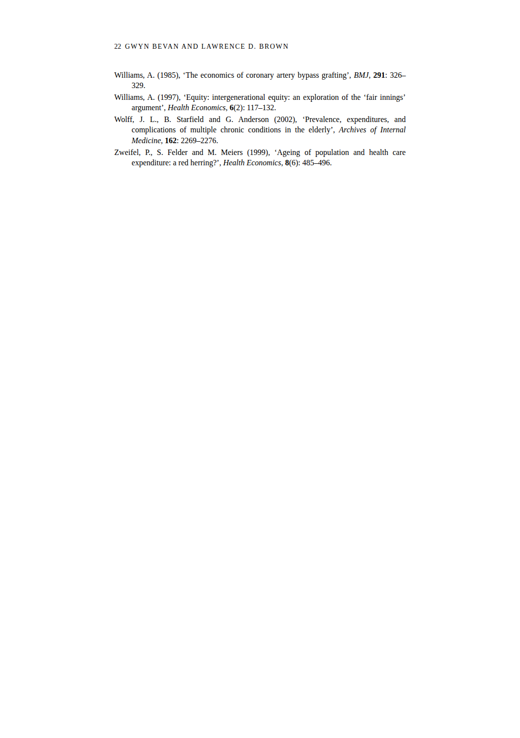22 GWYN BEVAN AND LAWRENCE D. BROWN
Williams, A. (1985), ‘The economics of coronary artery bypass grafting’, BMJ, 291: 326–329.
Williams, A. (1997), ‘Equity: intergenerational equity: an exploration of the ‘fair innings’ argument’, Health Economics, 6(2): 117–132.
Wolff, J. L., B. Starfield and G. Anderson (2002), ‘Prevalence, expenditures, and complications of multiple chronic conditions in the elderly’, Archives of Internal Medicine, 162: 2269–2276.
Zweifel, P., S. Felder and M. Meiers (1999), ‘Ageing of population and health care expenditure: a red herring?’, Health Economics, 8(6): 485–496.